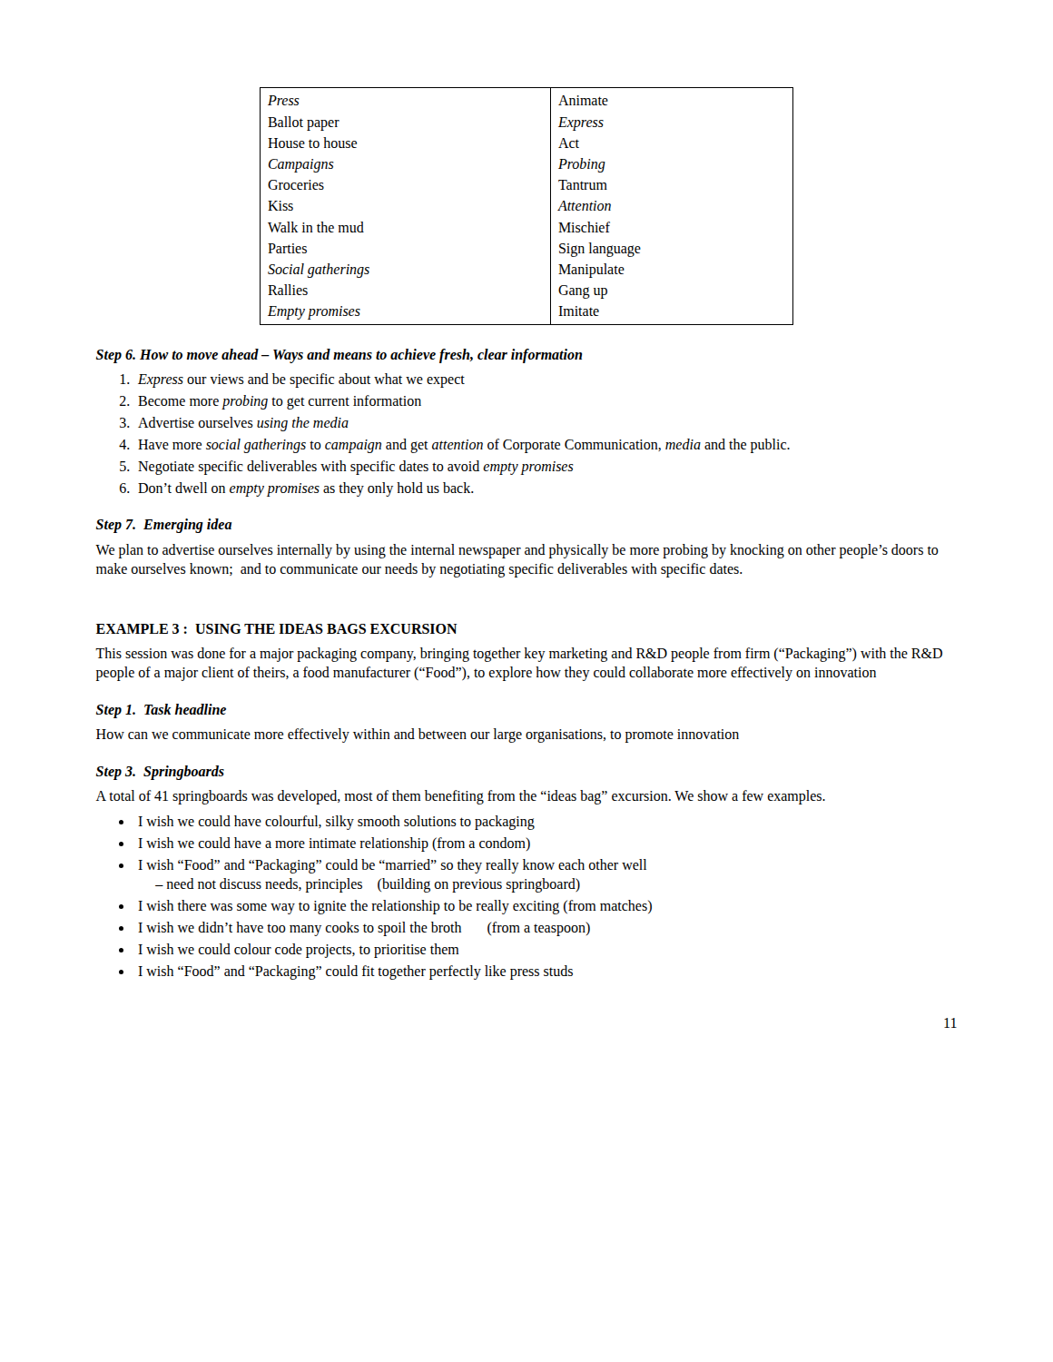| Press Ballot paper House to house Campaigns Groceries Kiss Walk in the mud Parties Social gatherings Rallies Empty promises | Animate Express Act Probing Tantrum Attention Mischief Sign language Manipulate Gang up Imitate |
Step 6. How to move ahead – Ways and means to achieve fresh, clear information
Express our views and be specific about what we expect
Become more probing to get current information
Advertise ourselves using the media
Have more social gatherings to campaign and get attention of Corporate Communication, media and the public.
Negotiate specific deliverables with specific dates to avoid empty promises
Don’t dwell on empty promises as they only hold us back.
Step 7. Emerging idea
We plan to advertise ourselves internally by using the internal newspaper and physically be more probing by knocking on other people’s doors to make ourselves known; and to communicate our needs by negotiating specific deliverables with specific dates.
EXAMPLE 3 : USING THE IDEAS BAGS EXCURSION
This session was done for a major packaging company, bringing together key marketing and R&D people from firm (“Packaging”) with the R&D people of a major client of theirs, a food manufacturer (“Food”), to explore how they could collaborate more effectively on innovation
Step 1. Task headline
How can we communicate more effectively within and between our large organisations, to promote innovation
Step 3. Springboards
A total of 41 springboards was developed, most of them benefiting from the “ideas bag” excursion. We show a few examples.
I wish we could have colourful, silky smooth solutions to packaging
I wish we could have a more intimate relationship (from a condom)
I wish “Food” and “Packaging” could be “married” so they really know each other well – need not discuss needs, principles (building on previous springboard)
I wish there was some way to ignite the relationship to be really exciting (from matches)
I wish we didn’t have too many cooks to spoil the broth (from a teaspoon)
I wish we could colour code projects, to prioritise them
I wish “Food” and “Packaging” could fit together perfectly like press studs
11